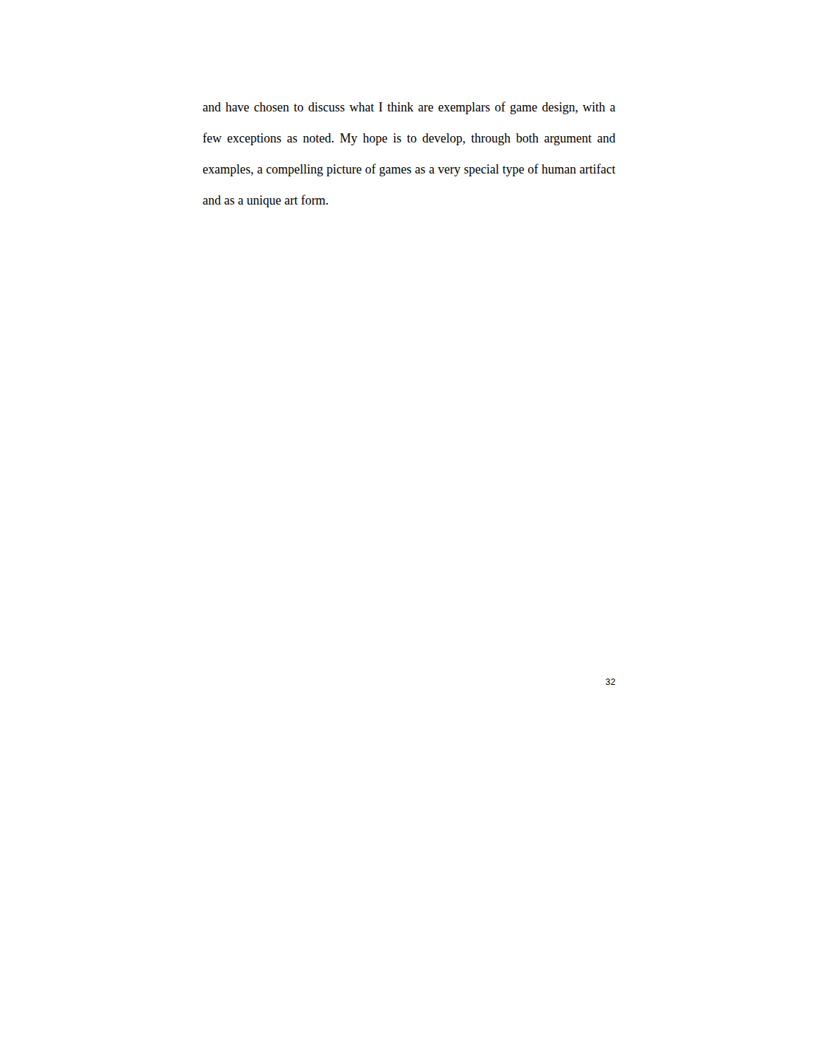and have chosen to discuss what I think are exemplars of game design, with a few excep​tions as noted. My hope is to develop, through both argument and examples, a compel​ling picture of games as a very special type of human artifact and as a unique art form.
32